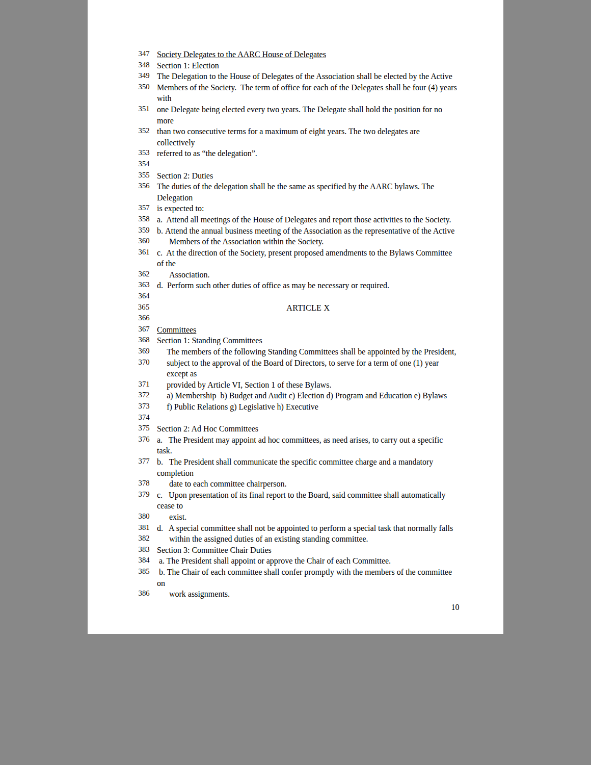Society Delegates to the AARC House of Delegates
Section 1: Election
The Delegation to the House of Delegates of the Association shall be elected by the Active
Members of the Society. The term of office for each of the Delegates shall be four (4) years with
one Delegate being elected every two years. The Delegate shall hold the position for no more
than two consecutive terms for a maximum of eight years. The two delegates are collectively
referred to as “the delegation”.
Section 2: Duties
The duties of the delegation shall be the same as specified by the AARC bylaws. The Delegation
is expected to:
a. Attend all meetings of the House of Delegates and report those activities to the Society.
b. Attend the annual business meeting of the Association as the representative of the Active
Members of the Association within the Society.
c. At the direction of the Society, present proposed amendments to the Bylaws Committee of the
Association.
d. Perform such other duties of office as may be necessary or required.
ARTICLE X
Committees
Section 1: Standing Committees
The members of the following Standing Committees shall be appointed by the President,
subject to the approval of the Board of Directors, to serve for a term of one (1) year except as
provided by Article VI, Section 1 of these Bylaws.
a) Membership b) Budget and Audit c) Election d) Program and Education e) Bylaws
f) Public Relations g) Legislative h) Executive
Section 2: Ad Hoc Committees
a. The President may appoint ad hoc committees, as need arises, to carry out a specific task.
b. The President shall communicate the specific committee charge and a mandatory completion
date to each committee chairperson.
c. Upon presentation of its final report to the Board, said committee shall automatically cease to
exist.
d. A special committee shall not be appointed to perform a special task that normally falls
within the assigned duties of an existing standing committee.
Section 3: Committee Chair Duties
a. The President shall appoint or approve the Chair of each Committee.
b. The Chair of each committee shall confer promptly with the members of the committee on
work assignments.
10